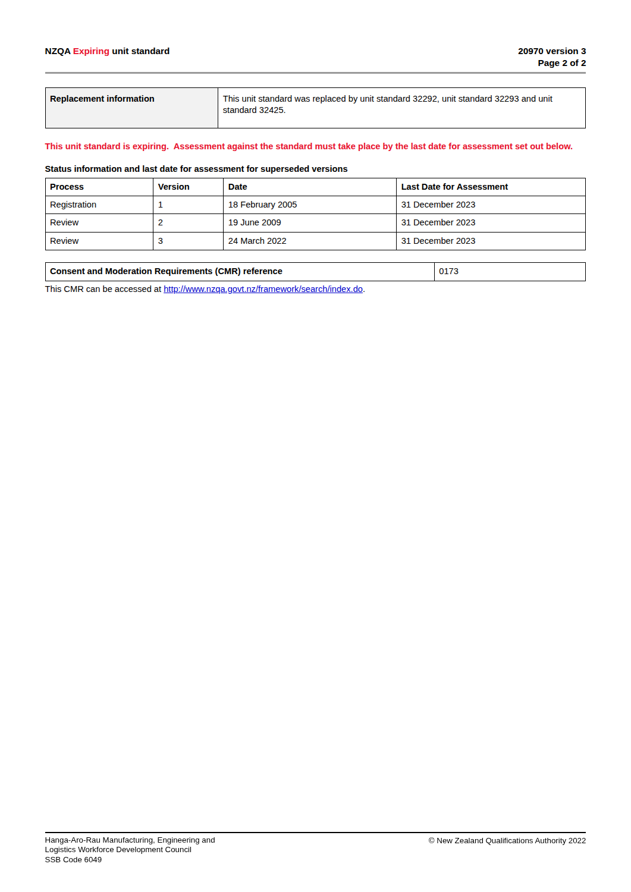NZQA Expiring unit standard
20970 version 3
Page 2 of 2
| Replacement information | This unit standard was replaced by unit standard 32292, unit standard 32293 and unit standard 32425. |
This unit standard is expiring. Assessment against the standard must take place by the last date for assessment set out below.
Status information and last date for assessment for superseded versions
| Process | Version | Date | Last Date for Assessment |
| --- | --- | --- | --- |
| Registration | 1 | 18 February 2005 | 31 December 2023 |
| Review | 2 | 19 June 2009 | 31 December 2023 |
| Review | 3 | 24 March 2022 | 31 December 2023 |
| Consent and Moderation Requirements (CMR) reference | 0173 |
This CMR can be accessed at http://www.nzqa.govt.nz/framework/search/index.do.
Hanga-Aro-Rau Manufacturing, Engineering and
Logistics Workforce Development Council
SSB Code 6049
© New Zealand Qualifications Authority 2022